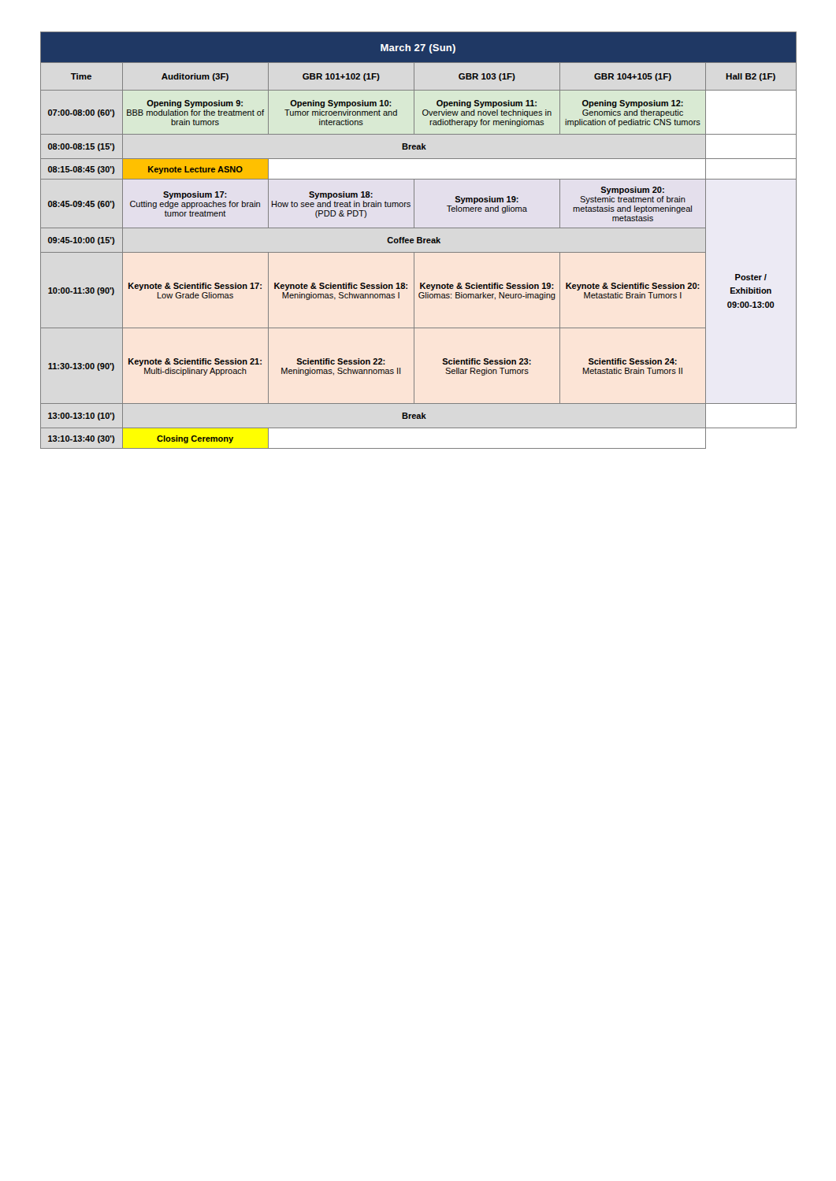| March 27 (Sun) |
| Time | Auditorium (3F) | GBR 101+102 (1F) | GBR 103 (1F) | GBR 104+105 (1F) | Hall B2 (1F) |
| 07:00-08:00 (60') | Opening Symposium 9: BBB modulation for the treatment of brain tumors | Opening Symposium 10: Tumor microenvironment and interactions | Opening Symposium 11: Overview and novel techniques in radiotherapy for meningiomas | Opening Symposium 12: Genomics and therapeutic implication of pediatric CNS tumors | |
| 08:00-08:15 (15') | Break | |
| 08:15-08:45 (30') | Keynote Lecture ASNO | | |
| 08:45-09:45 (60') | Symposium 17: Cutting edge approaches for brain tumor treatment | Symposium 18: How to see and treat in brain tumors (PDD & PDT) | Symposium 19: Telomere and glioma | Symposium 20: Systemic treatment of brain metastasis and leptomeningeal metastasis | Poster / Exhibition 09:00-13:00 |
| 09:45-10:00 (15') | Coffee Break |
| 10:00-11:30 (90') | Keynote & Scientific Session 17: Low Grade Gliomas | Keynote & Scientific Session 18: Meningiomas, Schwannomas I | Keynote & Scientific Session 19: Gliomas: Biomarker, Neuro-imaging | Keynote & Scientific Session 20: Metastatic Brain Tumors I |
| 11:30-13:00 (90') | Keynote & Scientific Session 21: Multi-disciplinary Approach | Scientific Session 22: Meningiomas, Schwannomas II | Scientific Session 23: Sellar Region Tumors | Scientific Session 24: Metastatic Brain Tumors II |
| 13:00-13:10 (10') | Break | |
| 13:10-13:40 (30') | Closing Ceremony | | |